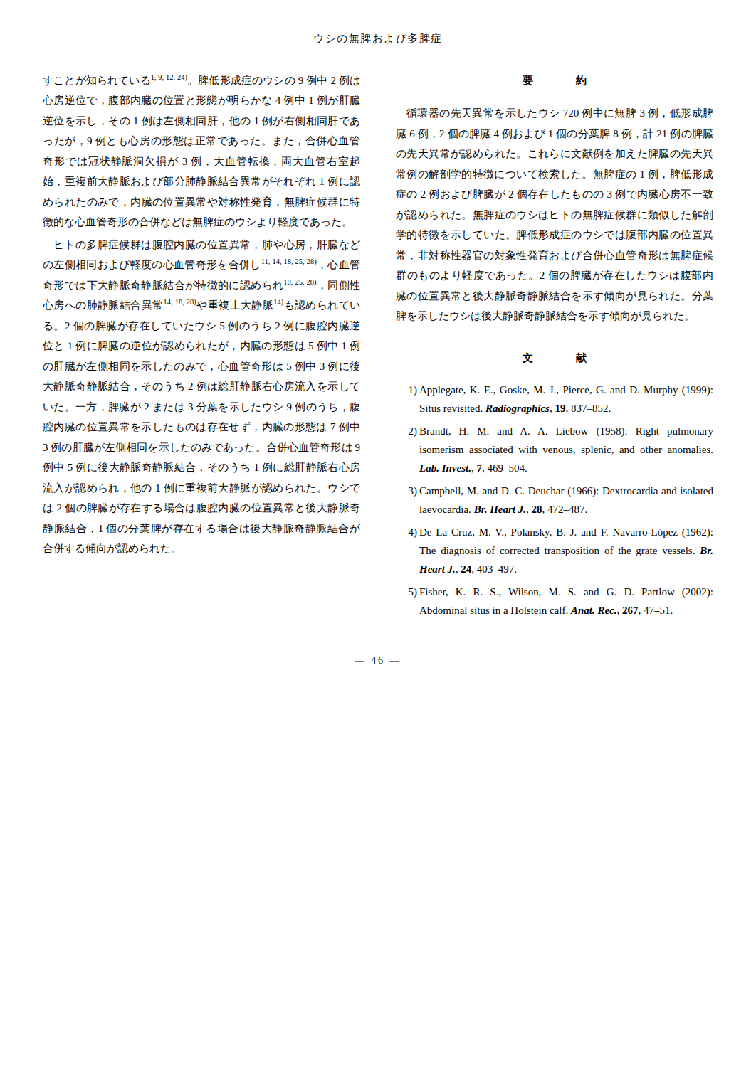ウシの無脾および多脾症
すことが知られている1, 9, 12, 24)。脾低形成症のウシの 9 例中 2 例は心房逆位で，腹部内臓の位置と形態が明らかな 4 例中 1 例が肝臓逆位を示し，その 1 例は左側相同肝，他の 1 例が右側相同肝であったが，9 例とも心房の形態は正常であった。また，合併心血管奇形では冠状静脈洞欠損が 3 例，大血管転換，両大血管右室起始，重複前大静脈および部分肺静脈結合異常がそれぞれ 1 例に認められたのみで，内臓の位置異常や対称性発育，無脾症候群に特徴的な心血管奇形の合併などは無脾症のウシより軽度であった。
ヒトの多脾症候群は腹腔内臓の位置異常，肺や心房，肝臓などの左側相同および軽度の心血管奇形を合併し11, 14, 18, 25, 28)，心血管奇形では下大静脈奇静脈結合が特徴的に認められ18, 25, 28)，同側性心房への肺静脈結合異常14, 18, 28)や重複上大静脈14)も認められている。2 個の脾臓が存在していたウシ 5 例のうち 2 例に腹腔内臓逆位と 1 例に脾臓の逆位が認められたが，内臓の形態は 5 例中 1 例の肝臓が左側相同を示したのみで，心血管奇形は 5 例中 3 例に後大静脈奇静脈結合，そのうち 2 例は総肝静脈右心房流入を示していた。一方，脾臓が 2 または 3 分葉を示したウシ 9 例のうち，腹腔内臓の位置異常を示したものは存在せず，内臓の形態は 7 例中 3 例の肝臓が左側相同を示したのみであった。合併心血管奇形は 9 例中 5 例に後大静脈奇静脈結合，そのうち 1 例に総肝静脈右心房流入が認められ，他の 1 例に重複前大静脈が認められた。ウシでは 2 個の脾臓が存在する場合は腹腔内臓の位置異常と後大静脈奇静脈結合，1 個の分葉脾が存在する場合は後大静脈奇静脈結合が合併する傾向が認められた。
要　約
循環器の先天異常を示したウシ 720 例中に無脾 3 例，低形成脾臓 6 例，2 個の脾臓 4 例および 1 個の分葉脾 8 例，計 21 例の脾臓の先天異常が認められた。これらに文献例を加えた脾臓の先天異常例の解剖学的特徴について検索した。無脾症の 1 例，脾低形成症の 2 例および脾臓が 2 個存在したものの 3 例で内臓心房不一致が認められた。無脾症のウシはヒトの無脾症候群に類似した解剖学的特徴を示していた。脾低形成症のウシでは腹部内臓の位置異常，非対称性器官の対象性発育および合併心血管奇形は無脾症候群のものより軽度であった。2 個の脾臓が存在したウシは腹部内臓の位置異常と後大静脈奇静脈結合を示す傾向が見られた。分葉脾を示したウシは後大静脈奇静脈結合を示す傾向が見られた。
文　献
Applegate, K. E., Goske, M. J., Pierce, G. and D. Murphy (1999): Situs revisited. Radiographics, 19, 837–852.
Brandt, H. M. and A. A. Liebow (1958): Right pulmonary isomerism associated with venous, splenic, and other anomalies. Lab. Invest., 7, 469–504.
Campbell, M. and D. C. Deuchar (1966): Dextrocardia and isolated laevocardia. Br. Heart J., 28, 472–487.
De La Cruz, M. V., Polansky, B. J. and F. Navarro-López (1962): The diagnosis of corrected transposition of the grate vessels. Br. Heart J., 24, 403–497.
Fisher, K. R. S., Wilson, M. S. and G. D. Partlow (2002): Abdominal situs in a Holstein calf. Anat. Rec., 267, 47–51.
— 46 —